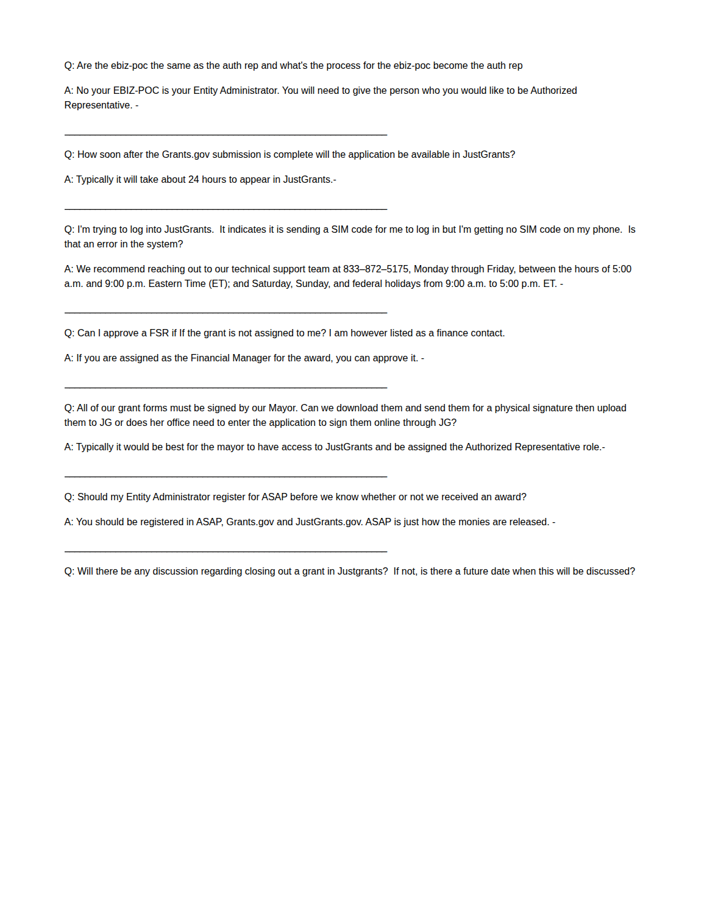Q: Are the ebiz-poc the same as the auth rep and what's the process for the ebiz-poc become the auth rep
A: No your EBIZ-POC is your Entity Administrator. You will need to give the person who you would like to be Authorized Representative. -
_______________________________________________________________
Q: How soon after the Grants.gov submission is complete will the application be available in JustGrants?
A: Typically it will take about 24 hours to appear in JustGrants.-
_______________________________________________________________
Q: I'm trying to log into JustGrants. It indicates it is sending a SIM code for me to log in but I'm getting no SIM code on my phone. Is that an error in the system?
A: We recommend reaching out to our technical support team at 833–872–5175, Monday through Friday, between the hours of 5:00 a.m. and 9:00 p.m. Eastern Time (ET); and Saturday, Sunday, and federal holidays from 9:00 a.m. to 5:00 p.m. ET. -
_______________________________________________________________
Q: Can I approve a FSR if If the grant is not assigned to me? I am however listed as a finance contact.
A: If you are assigned as the Financial Manager for the award, you can approve it. -
_______________________________________________________________
Q: All of our grant forms must be signed by our Mayor. Can we download them and send them for a physical signature then upload them to JG or does her office need to enter the application to sign them online through JG?
A: Typically it would be best for the mayor to have access to JustGrants and be assigned the Authorized Representative role.-
_______________________________________________________________
Q: Should my Entity Administrator register for ASAP before we know whether or not we received an award?
A: You should be registered in ASAP, Grants.gov and JustGrants.gov. ASAP is just how the monies are released. -
_______________________________________________________________
Q: Will there be any discussion regarding closing out a grant in Justgrants? If not, is there a future date when this will be discussed?